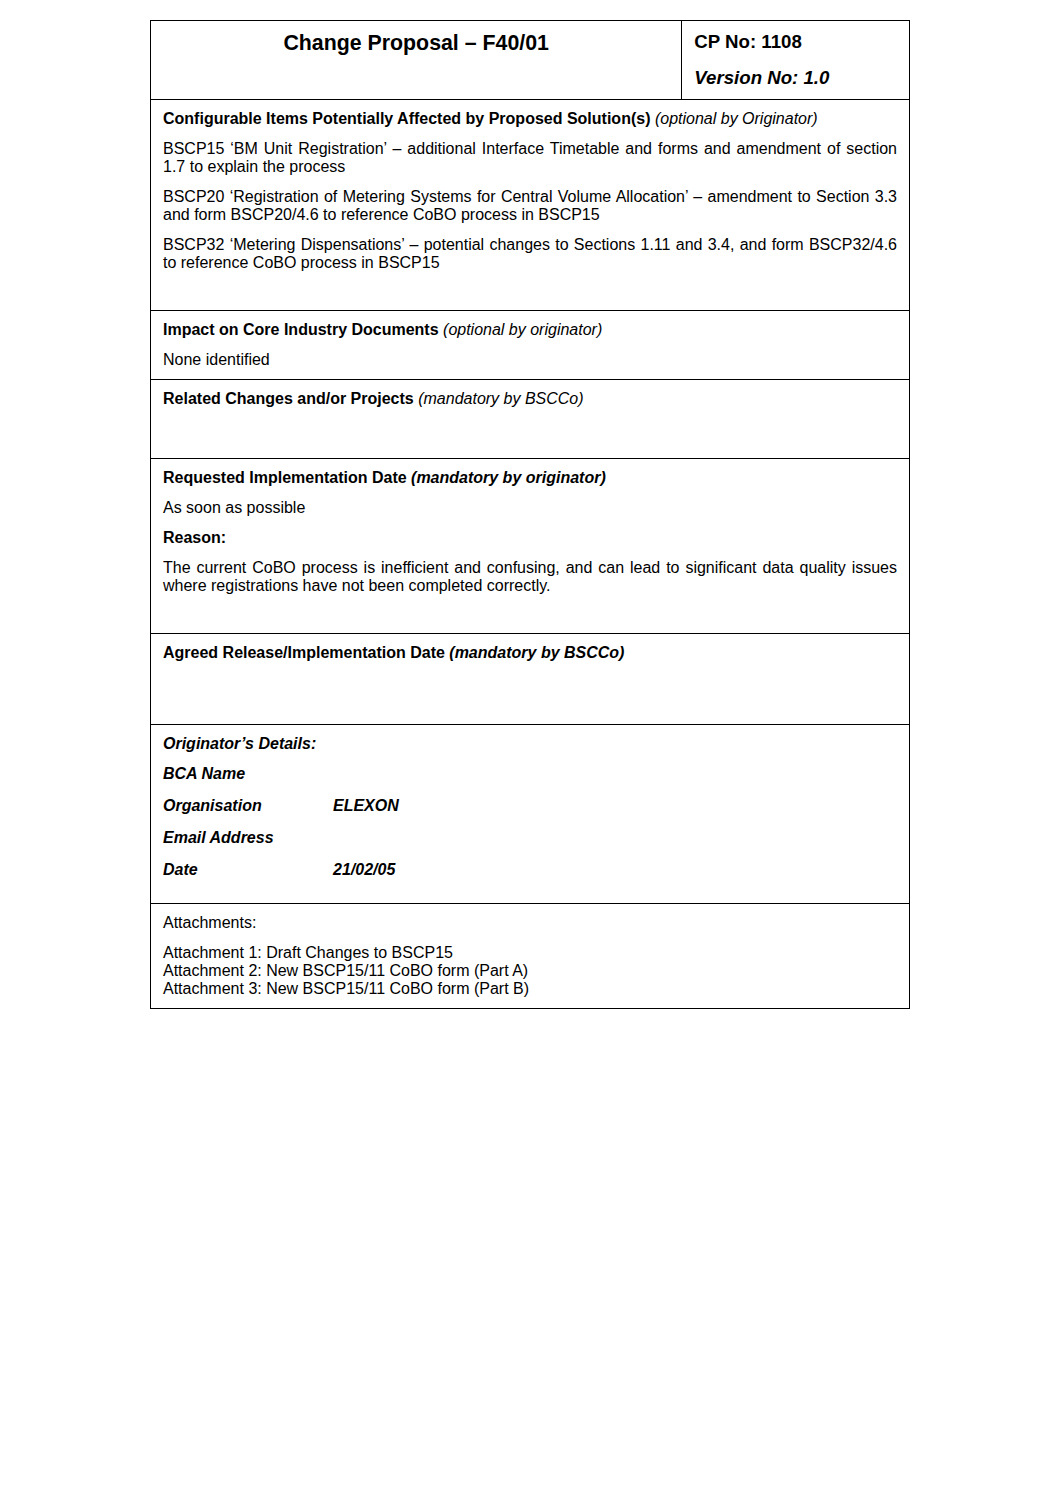| Change Proposal – F40/01 | CP No: 1108 Version No: 1.0 |
| Configurable Items Potentially Affected by Proposed Solution(s) (optional by Originator) BSCP15 ‘BM Unit Registration’ – additional Interface Timetable and forms and amendment of section 1.7 to explain the process BSCP20 ‘Registration of Metering Systems for Central Volume Allocation’ – amendment to Section 3.3 and form BSCP20/4.6 to reference CoBO process in BSCP15 BSCP32 ‘Metering Dispensations’ – potential changes to Sections 1.11 and 3.4, and form BSCP32/4.6 to reference CoBO process in BSCP15 |
| Impact on Core Industry Documents (optional by originator) None identified |
| Related Changes and/or Projects (mandatory by BSCCo) |
| Requested Implementation Date (mandatory by originator) As soon as possible Reason: The current CoBO process is inefficient and confusing, and can lead to significant data quality issues where registrations have not been completed correctly. |
| Agreed Release/Implementation Date (mandatory by BSCCo) |
| Originator’s Details: BCA Name Organisation ELEXON Email Address Date 21/02/05 |
| Attachments: Attachment 1: Draft Changes to BSCP15 Attachment 2: New BSCP15/11 CoBO form (Part A) Attachment 3: New BSCP15/11 CoBO form (Part B) |